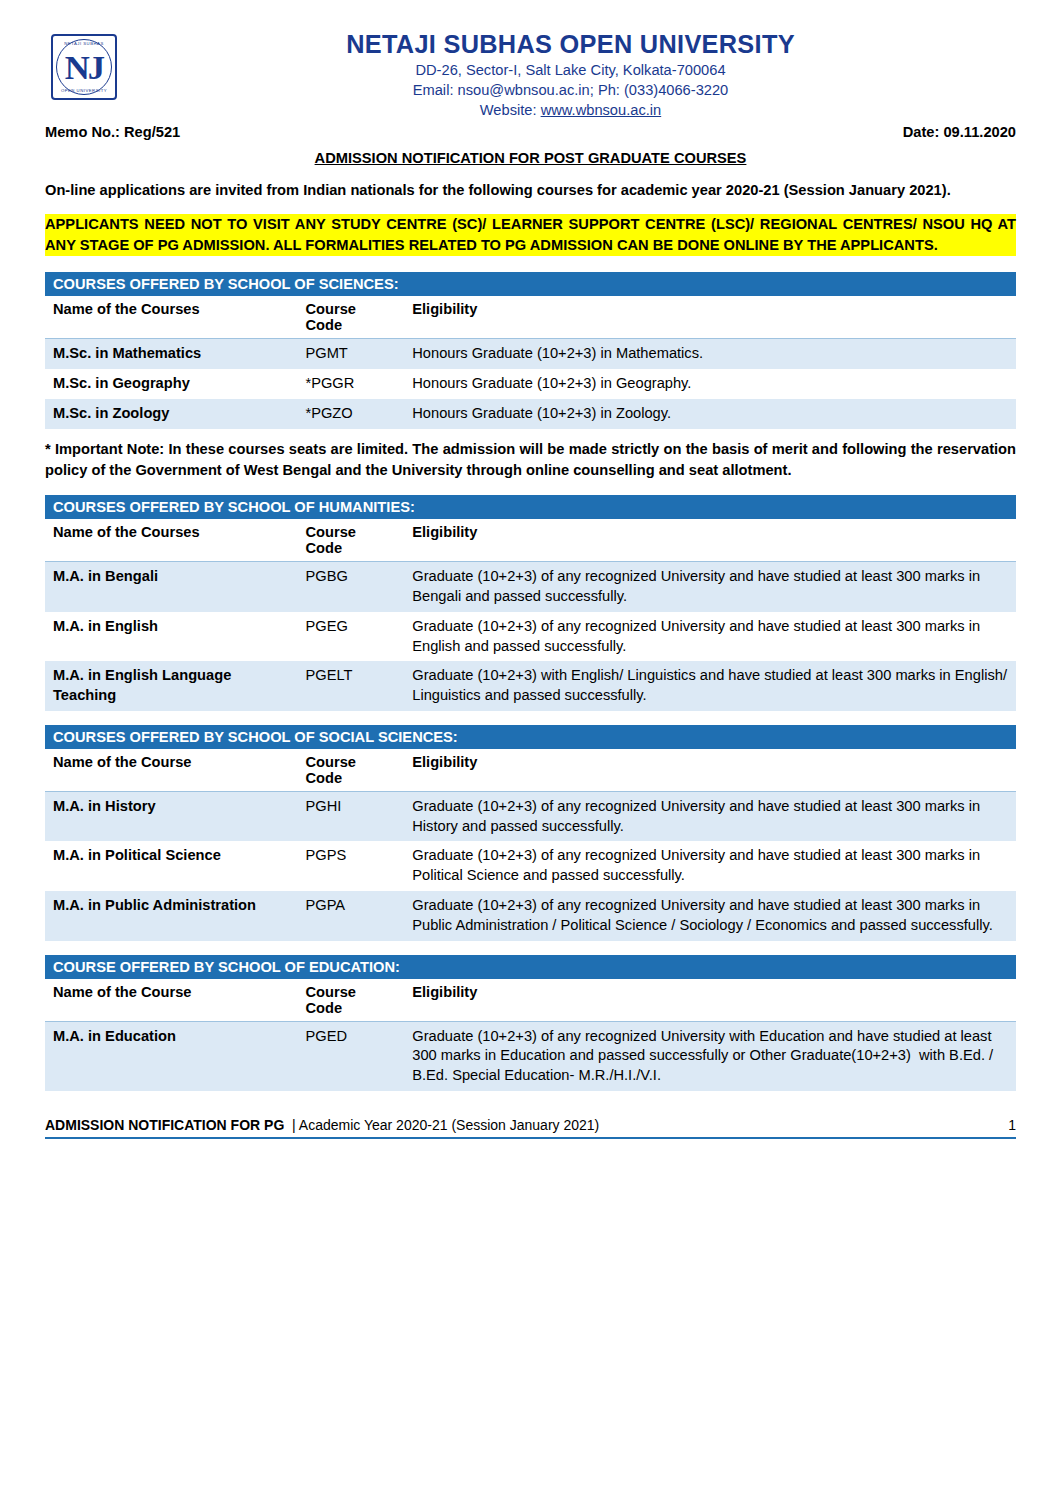NETAJI SUBHAS
NJ
OPEN UNIVERSITY
NETAJI SUBHAS OPEN UNIVERSITY
DD-26, Sector-I, Salt Lake City, Kolkata-700064
Email: nsou@wbnsou.ac.in; Ph: (033)4066-3220
Website: www.wbnsou.ac.in
Memo No.: Reg/521 Date: 09.11.2020
ADMISSION NOTIFICATION FOR POST GRADUATE COURSES
On-line applications are invited from Indian nationals for the following courses for academic year 2020-21 (Session January 2021).
APPLICANTS NEED NOT TO VISIT ANY STUDY CENTRE (SC)/ LEARNER SUPPORT CENTRE (LSC)/ REGIONAL CENTRES/ NSOU HQ AT ANY STAGE OF PG ADMISSION. ALL FORMALITIES RELATED TO PG ADMISSION CAN BE DONE ONLINE BY THE APPLICANTS.
COURSES OFFERED BY SCHOOL OF SCIENCES:
| Name of the Courses | Course Code | Eligibility |
| --- | --- | --- |
| M.Sc. in Mathematics | PGMT | Honours Graduate (10+2+3) in Mathematics. |
| M.Sc. in Geography | *PGGR | Honours Graduate (10+2+3) in Geography. |
| M.Sc. in Zoology | *PGZO | Honours Graduate (10+2+3) in Zoology. |
* Important Note: In these courses seats are limited. The admission will be made strictly on the basis of merit and following the reservation policy of the Government of West Bengal and the University through online counselling and seat allotment.
COURSES OFFERED BY SCHOOL OF HUMANITIES:
| Name of the Courses | Course Code | Eligibility |
| --- | --- | --- |
| M.A. in Bengali | PGBG | Graduate (10+2+3) of any recognized University and have studied at least 300 marks in Bengali and passed successfully. |
| M.A. in English | PGEG | Graduate (10+2+3) of any recognized University and have studied at least 300 marks in English and passed successfully. |
| M.A. in English Language Teaching | PGELT | Graduate (10+2+3) with English/ Linguistics and have studied at least 300 marks in English/ Linguistics and passed successfully. |
COURSES OFFERED BY SCHOOL OF SOCIAL SCIENCES:
| Name of the Course | Course Code | Eligibility |
| --- | --- | --- |
| M.A. in History | PGHI | Graduate (10+2+3) of any recognized University and have studied at least 300 marks in History and passed successfully. |
| M.A. in Political Science | PGPS | Graduate (10+2+3) of any recognized University and have studied at least 300 marks in Political Science and passed successfully. |
| M.A. in Public Administration | PGPA | Graduate (10+2+3) of any recognized University and have studied at least 300 marks in Public Administration / Political Science / Sociology / Economics and passed successfully. |
COURSE OFFERED BY SCHOOL OF EDUCATION:
| Name of the Course | Course Code | Eligibility |
| --- | --- | --- |
| M.A. in Education | PGED | Graduate (10+2+3) of any recognized University with Education and have studied at least 300 marks in Education and passed successfully or Other Graduate(10+2+3) with B.Ed. / B.Ed. Special Education- M.R./H.I./V.I. |
ADMISSION NOTIFICATION FOR PG | Academic Year 2020-21 (Session January 2021)
1